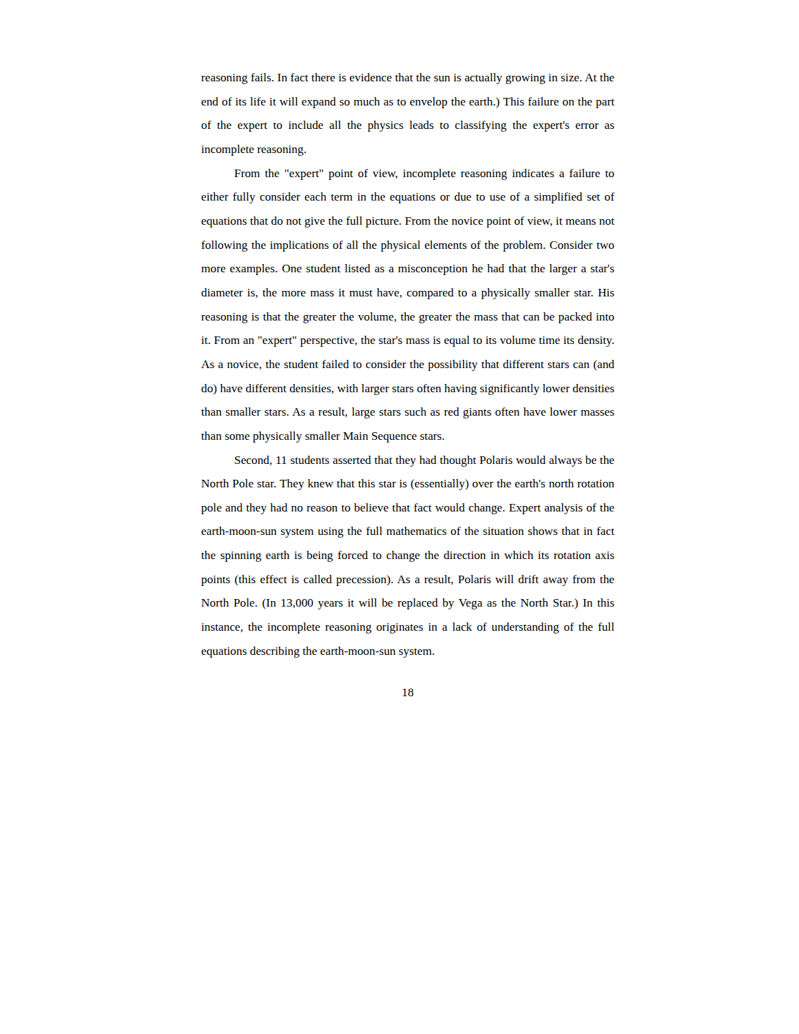reasoning fails. In fact there is evidence that the sun is actually growing in size. At the end of its life it will expand so much as to envelop the earth.) This failure on the part of the expert to include all the physics leads to classifying the expert's error as incomplete reasoning.
From the "expert" point of view, incomplete reasoning indicates a failure to either fully consider each term in the equations or due to use of a simplified set of equations that do not give the full picture. From the novice point of view, it means not following the implications of all the physical elements of the problem. Consider two more examples. One student listed as a misconception he had that the larger a star's diameter is, the more mass it must have, compared to a physically smaller star. His reasoning is that the greater the volume, the greater the mass that can be packed into it. From an "expert" perspective, the star's mass is equal to its volume time its density. As a novice, the student failed to consider the possibility that different stars can (and do) have different densities, with larger stars often having significantly lower densities than smaller stars. As a result, large stars such as red giants often have lower masses than some physically smaller Main Sequence stars.
Second, 11 students asserted that they had thought Polaris would always be the North Pole star. They knew that this star is (essentially) over the earth's north rotation pole and they had no reason to believe that fact would change. Expert analysis of the earth-moon-sun system using the full mathematics of the situation shows that in fact the spinning earth is being forced to change the direction in which its rotation axis points (this effect is called precession). As a result, Polaris will drift away from the North Pole. (In 13,000 years it will be replaced by Vega as the North Star.) In this instance, the incomplete reasoning originates in a lack of understanding of the full equations describing the earth-moon-sun system.
18